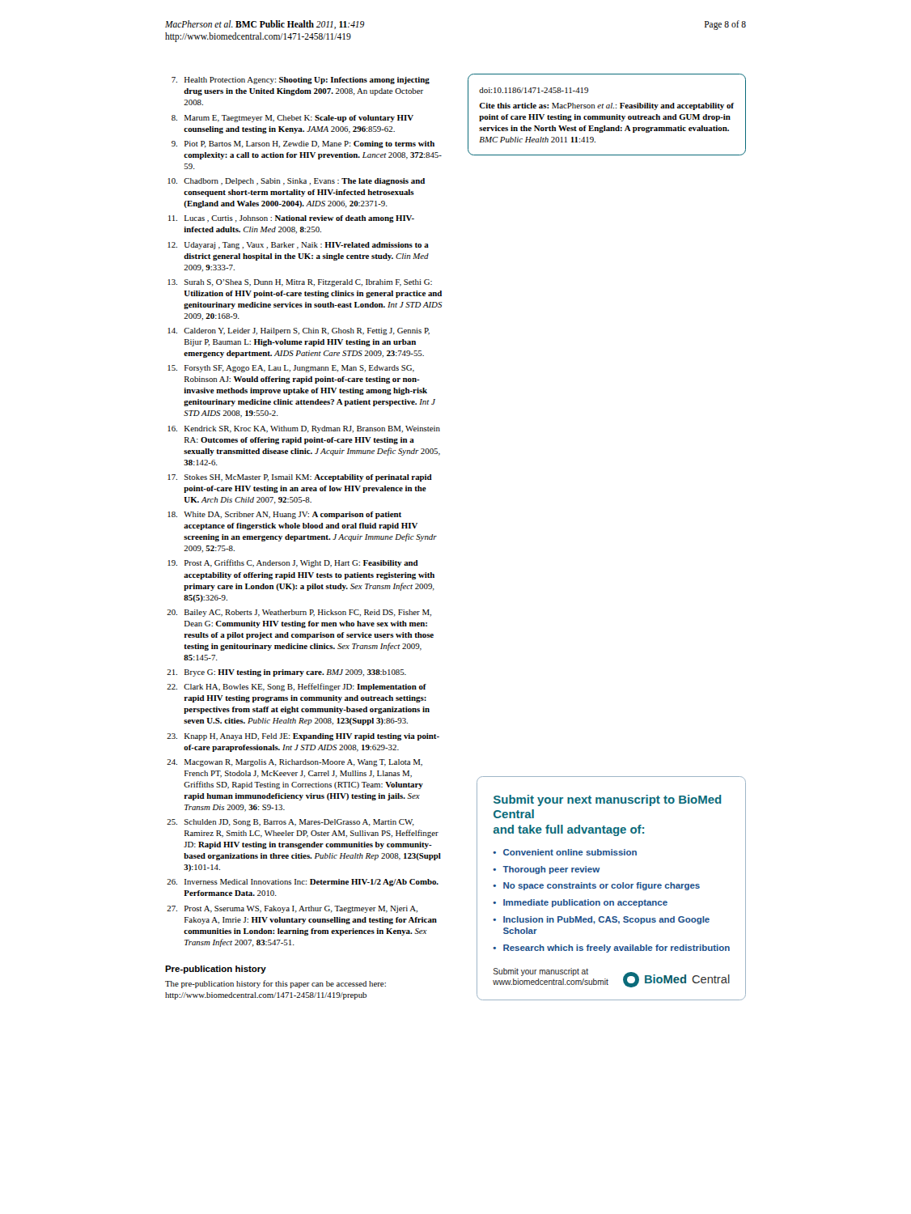MacPherson et al. BMC Public Health 2011, 11:419
http://www.biomedcentral.com/1471-2458/11/419
Page 8 of 8
7. Health Protection Agency: Shooting Up: Infections among injecting drug users in the United Kingdom 2007. 2008, An update October 2008.
8. Marum E, Taegtmeyer M, Chebet K: Scale-up of voluntary HIV counseling and testing in Kenya. JAMA 2006, 296:859-62.
9. Piot P, Bartos M, Larson H, Zewdie D, Mane P: Coming to terms with complexity: a call to action for HIV prevention. Lancet 2008, 372:845-59.
10. Chadborn , Delpech , Sabin , Sinka , Evans : The late diagnosis and consequent short-term mortality of HIV-infected hetrosexuals (England and Wales 2000-2004). AIDS 2006, 20:2371-9.
11. Lucas , Curtis , Johnson : National review of death among HIV-infected adults. Clin Med 2008, 8:250.
12. Udayaraj , Tang , Vaux , Barker , Naik : HIV-related admissions to a district general hospital in the UK: a single centre study. Clin Med 2009, 9:333-7.
13. Surah S, O’Shea S, Dunn H, Mitra R, Fitzgerald C, Ibrahim F, Sethi G: Utilization of HIV point-of-care testing clinics in general practice and genitourinary medicine services in south-east London. Int J STD AIDS 2009, 20:168-9.
14. Calderon Y, Leider J, Hailpern S, Chin R, Ghosh R, Fettig J, Gennis P, Bijur P, Bauman L: High-volume rapid HIV testing in an urban emergency department. AIDS Patient Care STDS 2009, 23:749-55.
15. Forsyth SF, Agogo EA, Lau L, Jungmann E, Man S, Edwards SG, Robinson AJ: Would offering rapid point-of-care testing or non-invasive methods improve uptake of HIV testing among high-risk genitourinary medicine clinic attendees? A patient perspective. Int J STD AIDS 2008, 19:550-2.
16. Kendrick SR, Kroc KA, Withum D, Rydman RJ, Branson BM, Weinstein RA: Outcomes of offering rapid point-of-care HIV testing in a sexually transmitted disease clinic. J Acquir Immune Defic Syndr 2005, 38:142-6.
17. Stokes SH, McMaster P, Ismail KM: Acceptability of perinatal rapid point-of-care HIV testing in an area of low HIV prevalence in the UK. Arch Dis Child 2007, 92:505-8.
18. White DA, Scribner AN, Huang JV: A comparison of patient acceptance of fingerstick whole blood and oral fluid rapid HIV screening in an emergency department. J Acquir Immune Defic Syndr 2009, 52:75-8.
19. Prost A, Griffiths C, Anderson J, Wight D, Hart G: Feasibility and acceptability of offering rapid HIV tests to patients registering with primary care in London (UK): a pilot study. Sex Transm Infect 2009, 85(5):326-9.
20. Bailey AC, Roberts J, Weatherburn P, Hickson FC, Reid DS, Fisher M, Dean G: Community HIV testing for men who have sex with men: results of a pilot project and comparison of service users with those testing in genitourinary medicine clinics. Sex Transm Infect 2009, 85:145-7.
21. Bryce G: HIV testing in primary care. BMJ 2009, 338:b1085.
22. Clark HA, Bowles KE, Song B, Heffelfinger JD: Implementation of rapid HIV testing programs in community and outreach settings: perspectives from staff at eight community-based organizations in seven U.S. cities. Public Health Rep 2008, 123(Suppl 3):86-93.
23. Knapp H, Anaya HD, Feld JE: Expanding HIV rapid testing via point-of-care paraprofessionals. Int J STD AIDS 2008, 19:629-32.
24. Macgowan R, Margolis A, Richardson-Moore A, Wang T, Lalota M, French PT, Stodola J, McKeever J, Carrel J, Mullins J, Llanas M, Griffiths SD, Rapid Testing in Corrections (RTIC) Team: Voluntary rapid human immunodeficiency virus (HIV) testing in jails. Sex Transm Dis 2009, 36: S9-13.
25. Schulden JD, Song B, Barros A, Mares-DelGrasso A, Martin CW, Ramirez R, Smith LC, Wheeler DP, Oster AM, Sullivan PS, Heffelfinger JD: Rapid HIV testing in transgender communities by community-based organizations in three cities. Public Health Rep 2008, 123(Suppl 3):101-14.
26. Inverness Medical Innovations Inc: Determine HIV-1/2 Ag/Ab Combo. Performance Data. 2010.
27. Prost A, Sseruma WS, Fakoya I, Arthur G, Taegtmeyer M, Njeri A, Fakoya A, Imrie J: HIV voluntary counselling and testing for African communities in London: learning from experiences in Kenya. Sex Transm Infect 2007, 83:547-51.
Pre-publication history
The pre-publication history for this paper can be accessed here:
http://www.biomedcentral.com/1471-2458/11/419/prepub
doi:10.1186/1471-2458-11-419
Cite this article as: MacPherson et al.: Feasibility and acceptability of point of care HIV testing in community outreach and GUM drop-in services in the North West of England: A programmatic evaluation. BMC Public Health 2011 11:419.
Submit your next manuscript to BioMed Central
and take full advantage of:
Convenient online submission
Thorough peer review
No space constraints or color figure charges
Immediate publication on acceptance
Inclusion in PubMed, CAS, Scopus and Google Scholar
Research which is freely available for redistribution
Submit your manuscript at
www.biomedcentral.com/submit
Bio Med Central